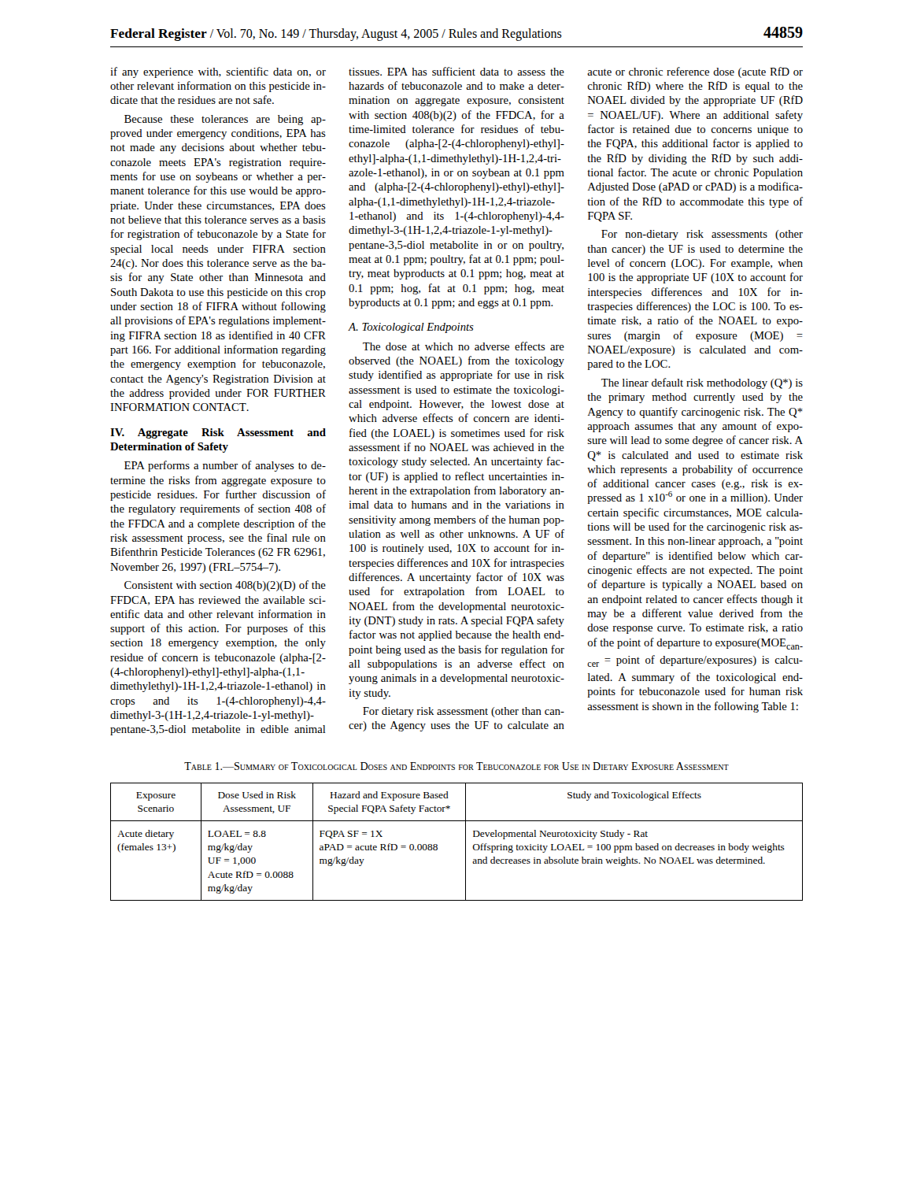Federal Register / Vol. 70, No. 149 / Thursday, August 4, 2005 / Rules and Regulations
44859
if any experience with, scientific data on, or other relevant information on this pesticide indicate that the residues are not safe.
Because these tolerances are being approved under emergency conditions, EPA has not made any decisions about whether tebuconazole meets EPA's registration requirements for use on soybeans or whether a permanent tolerance for this use would be appropriate. Under these circumstances, EPA does not believe that this tolerance serves as a basis for registration of tebuconazole by a State for special local needs under FIFRA section 24(c). Nor does this tolerance serve as the basis for any State other than Minnesota and South Dakota to use this pesticide on this crop under section 18 of FIFRA without following all provisions of EPA's regulations implementing FIFRA section 18 as identified in 40 CFR part 166. For additional information regarding the emergency exemption for tebuconazole, contact the Agency's Registration Division at the address provided under FOR FURTHER INFORMATION CONTACT.
IV. Aggregate Risk Assessment and Determination of Safety
EPA performs a number of analyses to determine the risks from aggregate exposure to pesticide residues. For further discussion of the regulatory requirements of section 408 of the FFDCA and a complete description of the risk assessment process, see the final rule on Bifenthrin Pesticide Tolerances (62 FR 62961, November 26, 1997) (FRL–5754–7).
Consistent with section 408(b)(2)(D) of the FFDCA, EPA has reviewed the available scientific data and other relevant information in support of this action. For purposes of this section 18 emergency exemption, the only residue of concern is tebuconazole (alpha-[2-(4-chlorophenyl)-ethyl]-ethyl]-alpha-(1,1-dimethylethyl)-1H-1,2,4-triazole-1-ethanol) in crops and its 1-(4-chlorophenyl)-4,4-dimethyl-3-(1H-1,2,4-triazole-1-yl-methyl)-pentane-3,5-diol metabolite in edible animal tissues. EPA has sufficient data to assess the hazards of tebuconazole and to make a determination on aggregate exposure, consistent with section 408(b)(2) of the FFDCA, for a time-limited tolerance for residues of tebuconazole (alpha-[2-(4-chlorophenyl)-ethyl]-ethyl]-alpha-(1,1-dimethylethyl)-1H-1,2,4-triazole-1-ethanol), in or on soybean at 0.1 ppm and (alpha-[2-(4-chlorophenyl)-ethyl)-ethyl]-alpha-(1,1-dimethylethyl)-1H-1,2,4-triazole-1-ethanol) and its 1-(4-chlorophenyl)-4,4-dimethyl-3-(1H-1,2,4-triazole-1-yl-methyl)-pentane-3,5-diol metabolite in or on poultry, meat at 0.1 ppm; poultry, fat at 0.1 ppm; poultry, meat byproducts at 0.1 ppm; hog, meat at 0.1 ppm; hog, fat at 0.1 ppm; hog, meat byproducts at 0.1 ppm; and eggs at 0.1 ppm.
A. Toxicological Endpoints
The dose at which no adverse effects are observed (the NOAEL) from the toxicology study identified as appropriate for use in risk assessment is used to estimate the toxicological endpoint. However, the lowest dose at which adverse effects of concern are identified (the LOAEL) is sometimes used for risk assessment if no NOAEL was achieved in the toxicology study selected. An uncertainty factor (UF) is applied to reflect uncertainties inherent in the extrapolation from laboratory animal data to humans and in the variations in sensitivity among members of the human population as well as other unknowns. A UF of 100 is routinely used, 10X to account for interspecies differences and 10X for intraspecies differences. A uncertainty factor of 10X was used for extrapolation from LOAEL to NOAEL from the developmental neurotoxicity (DNT) study in rats. A special FQPA safety factor was not applied because the health endpoint being used as the basis for regulation for all subpopulations is an adverse effect on young animals in a developmental neurotoxicity study.
For dietary risk assessment (other than cancer) the Agency uses the UF to calculate an acute or chronic reference dose (acute RfD or chronic RfD) where the RfD is equal to the NOAEL divided by the appropriate UF (RfD = NOAEL/UF). Where an additional safety factor is retained due to concerns unique to the FQPA, this additional factor is applied to the RfD by dividing the RfD by such additional factor. The acute or chronic Population Adjusted Dose (aPAD or cPAD) is a modification of the RfD to accommodate this type of FQPA SF.
For non-dietary risk assessments (other than cancer) the UF is used to determine the level of concern (LOC). For example, when 100 is the appropriate UF (10X to account for interspecies differences and 10X for intraspecies differences) the LOC is 100. To estimate risk, a ratio of the NOAEL to exposures (margin of exposure (MOE) = NOAEL/exposure) is calculated and compared to the LOC.
The linear default risk methodology (Q*) is the primary method currently used by the Agency to quantify carcinogenic risk. The Q* approach assumes that any amount of exposure will lead to some degree of cancer risk. A Q* is calculated and used to estimate risk which represents a probability of occurrence of additional cancer cases (e.g., risk is expressed as 1 x10-6 or one in a million). Under certain specific circumstances, MOE calculations will be used for the carcinogenic risk assessment. In this non-linear approach, a ''point of departure'' is identified below which carcinogenic effects are not expected. The point of departure is typically a NOAEL based on an endpoint related to cancer effects though it may be a different value derived from the dose response curve. To estimate risk, a ratio of the point of departure to exposure(MOEcancer = point of departure/exposures) is calculated. A summary of the toxicological endpoints for tebuconazole used for human risk assessment is shown in the following Table 1:
Table 1.—Summary of Toxicological Doses and Endpoints for Tebuconazole for Use in Dietary Exposure Assessment
| Exposure Scenario | Dose Used in Risk Assessment, UF | Hazard and Exposure Based Special FQPA Safety Factor* | Study and Toxicological Effects |
| --- | --- | --- | --- |
| Acute dietary (females 13+) | LOAEL = 8.8 mg/kg/day UF = 1,000 Acute RfD = 0.0088 mg/kg/day | FQPA SF = 1X aPAD = acute RfD = 0.0088 mg/kg/day | Developmental Neurotoxicity Study - Rat Offspring toxicity LOAEL = 100 ppm based on decreases in body weights and decreases in absolute brain weights. No NOAEL was determined. |